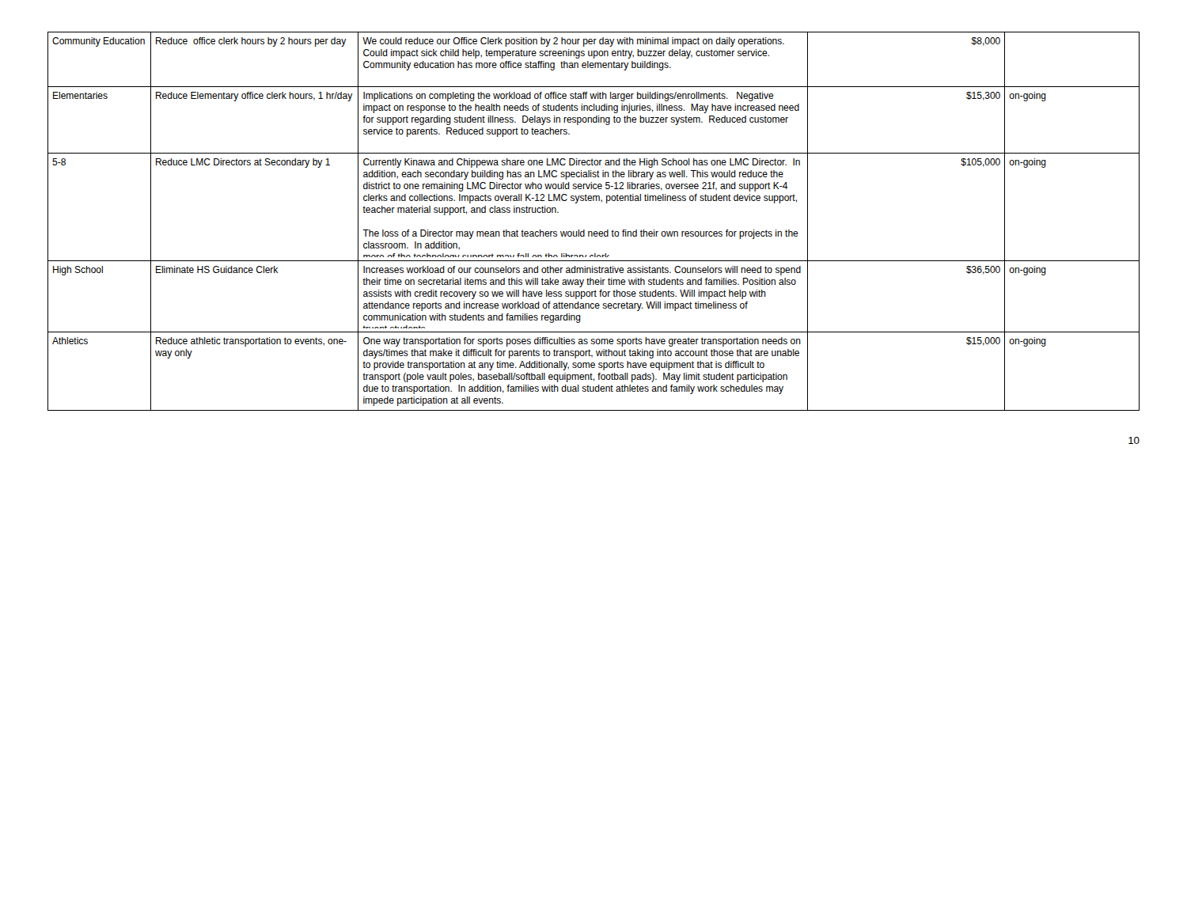| Community Education | Reduce office clerk hours by 2 hours per day | We could reduce our Office Clerk position by 2 hour per day with minimal impact on daily operations. Could impact sick child help, temperature screenings upon entry, buzzer delay, customer service. Community education has more office staffing than elementary buildings. | $8,000 | |
| Elementaries | Reduce Elementary office clerk hours, 1 hr/day | Implications on completing the workload of office staff with larger buildings/enrollments. Negative impact on response to the health needs of students including injuries, illness. May have increased need for support regarding student illness. Delays in responding to the buzzer system. Reduced customer service to parents. Reduced support to teachers. | $15,300 | on-going |
| 5-8 | Reduce LMC Directors at Secondary by 1 | Currently Kinawa and Chippewa share one LMC Director and the High School has one LMC Director. In addition, each secondary building has an LMC specialist in the library as well. This would reduce the district to one remaining LMC Director who would service 5-12 libraries, oversee 21f, and support K-4 clerks and collections. Impacts overall K-12 LMC system, potential timeliness of student device support, teacher material support, and class instruction. The loss of a Director may mean that teachers would need to find their own resources for projects in the classroom. In addition, more of the technology support may fall on the library clerk. | $105,000 | on-going |
| High School | Eliminate HS Guidance Clerk | Increases workload of our counselors and other administrative assistants. Counselors will need to spend their time on secretarial items and this will take away their time with students and families. Position also assists with credit recovery so we will have less support for those students. Will impact help with attendance reports and increase workload of attendance secretary. Will impact timeliness of communication with students and families regarding truant students. | $36,500 | on-going |
| Athletics | Reduce athletic transportation to events, one-way only | One way transportation for sports poses difficulties as some sports have greater transportation needs on days/times that make it difficult for parents to transport, without taking into account those that are unable to provide transportation at any time. Additionally, some sports have equipment that is difficult to transport (pole vault poles, baseball/softball equipment, football pads). May limit student participation due to transportation. In addition, families with dual student athletes and family work schedules may impede participation at all events. | $15,000 | on-going |
10